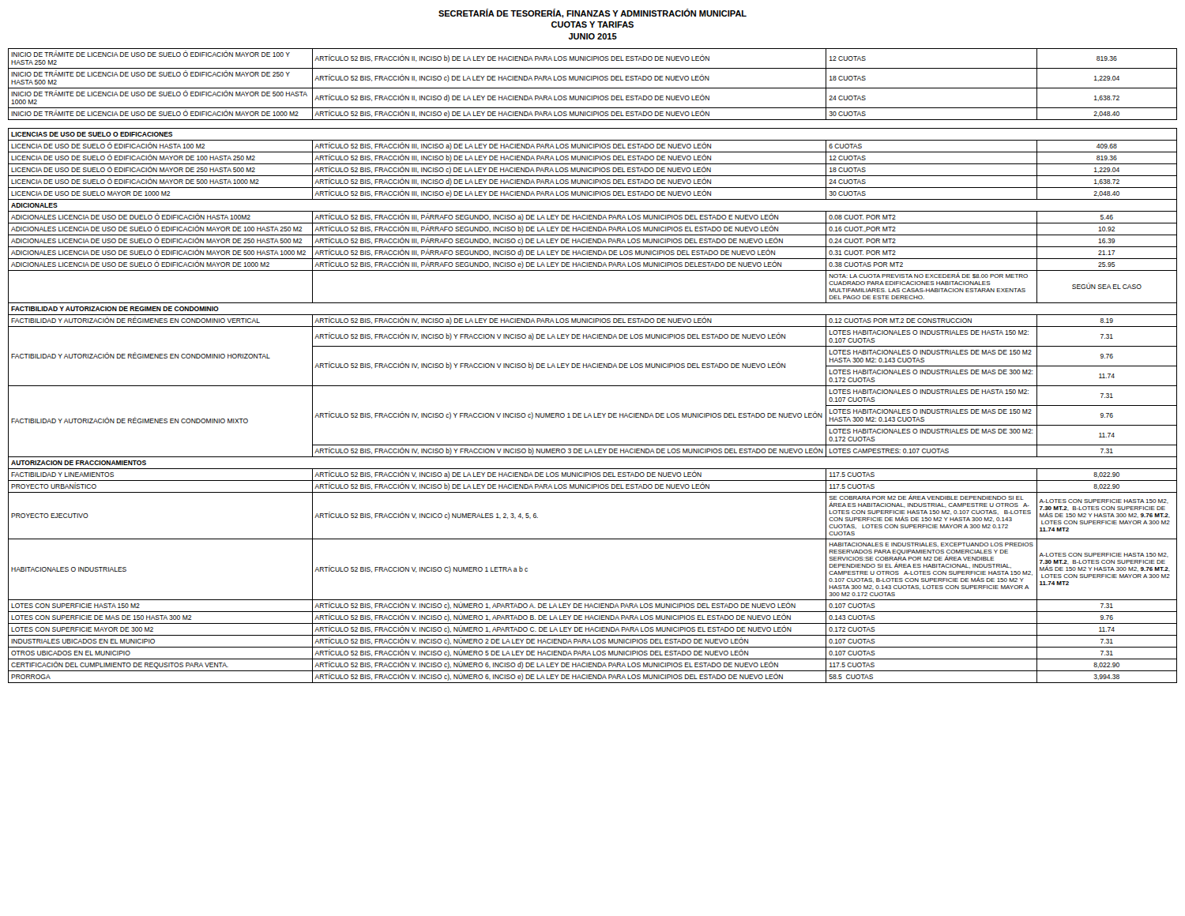SECRETARÍA DE TESORERÍA, FINANZAS Y ADMINISTRACIÓN MUNICIPAL
CUOTAS Y TARIFAS
JUNIO 2015
| INICIO DE TRÁMITE DE LICENCIA DE USO DE SUELO Ó EDIFICACIÓN MAYOR DE 100 Y HASTA 250 M2 | ARTÍCULO 52 BIS, FRACCIÓN II, INCISO b) DE LA LEY DE HACIENDA PARA LOS MUNICIPIOS DEL ESTADO DE NUEVO LEÓN | 12 CUOTAS | 819.36 |
| INICIO DE TRÁMITE DE LICENCIA DE USO DE SUELO Ó EDIFICACIÓN MAYOR DE 250 Y HASTA 500 M2 | ARTÍCULO 52 BIS, FRACCIÓN II, INCISO c) DE LA LEY DE HACIENDA PARA LOS MUNICIPIOS DEL ESTADO DE NUEVO LEÓN | 18 CUOTAS | 1,229.04 |
| INICIO DE TRÁMITE DE LICENCIA DE USO DE SUELO Ó EDIFICACIÓN MAYOR DE 500 HASTA 1000 M2 | ARTÍCULO 52 BIS, FRACCIÓN II, INCISO d) DE LA LEY DE HACIENDA PARA LOS MUNICIPIOS DEL ESTADO DE NUEVO LEÓN | 24 CUOTAS | 1,638.72 |
| INICIO DE TRÁMITE DE LICENCIA DE USO DE SUELO Ó EDIFICACIÓN MAYOR DE 1000 M2 | ARTÍCULO 52 BIS, FRACCIÓN II, INCISO e) DE LA LEY DE HACIENDA PARA LOS MUNICIPIOS DEL ESTADO DE NUEVO LEÓN | 30 CUOTAS | 2,048.40 |
| LICENCIAS DE USO DE SUELO O EDIFICACIONES |
| LICENCIA DE USO DE SUELO Ó EDIFICACIÓN HASTA 100 M2 | ARTÍCULO 52 BIS, FRACCIÓN III, INCISO a) DE LA LEY DE HACIENDA PARA LOS MUNICIPIOS DEL ESTADO DE NUEVO LEÓN | 6 CUOTAS | 409.68 |
| LICENCIA DE USO DE SUELO Ó EDIFICACIÓN MAYOR DE 100 HASTA 250 M2 | ARTÍCULO 52 BIS, FRACCIÓN III, INCISO b) DE LA LEY DE HACIENDA PARA LOS MUNICIPIOS DEL ESTADO DE NUEVO LEÓN | 12 CUOTAS | 819.36 |
| LICENCIA DE USO DE SUELO Ó EDIFICACIÓN MAYOR DE 250 HASTA 500 M2 | ARTÍCULO 52 BIS, FRACCIÓN III, INCISO c) DE LA LEY DE HACIENDA PARA LOS MUNICIPIOS DEL ESTADO DE NUEVO LEÓN | 18 CUOTAS | 1,229.04 |
| LICENCIA DE USO DE SUELO Ó EDIFICACIÓN MAYOR DE 500 HASTA 1000 M2 | ARTÍCULO 52 BIS, FRACCIÓN III, INCISO d) DE LA LEY DE HACIENDA PARA LOS MUNICIPIOS DEL ESTADO DE NUEVO LEÓN | 24 CUOTAS | 1,638.72 |
| LICENCIA DE USO DE SUELO MAYOR DE 1000 M2 | ARTÍCULO 52 BIS, FRACCIÓN III, INCISO e) DE LA LEY DE HACIENDA PARA LOS MUNICIPIOS DEL ESTADO DE NUEVO LEÓN | 30 CUOTAS | 2,048.40 |
| ADICIONALES |
| ADICIONALES LICENCIA DE USO DE DUELO Ó EDIFICACIÓN HASTA 100M2 | ARTÍCULO 52 BIS, FRACCIÓN III, PÁRRAFO SEGUNDO, INCISO a) DE LA LEY DE HACIENDA PARA LOS MUNICIPIOS DEL ESTADO E NUEVO LEÓN | 0.08 CUOT. POR MT2 | 5.46 |
| ADICIONALES LICENCIA DE USO DE SUELO Ó EDIFICACIÓN MAYOR DE 100 HASTA 250 M2 | ARTÍCULO 52 BIS, FRACCIÓN III, PÁRRAFO SEGUNDO, INCISO b) DE LA LEY DE HACIENDA PARA LOS MUNICIPIOS EL ESTADO DE NUEVO LEÓN | 0.16 CUOT.,POR MT2 | 10.92 |
| ADICIONALES LICENCIA DE USO DE SUELO Ó EDIFICACIÓN MAYOR DE 250 HASTA 500 M2 | ARTÍCULO 52 BIS, FRACCIÓN III, PÁRRAFO SEGUNDO, INCISO c) DE LA LEY DE HACIENDA PARA LOS MUNICIPIOS DEL ESTADO DE NUEVO LEÓN | 0.24 CUOT. POR MT2 | 16.39 |
| ADICIONALES LICENCIA DE USO DE SUELO Ó EDIFICACIÓN MAYOR DE 500 HASTA 1000 M2 | ARTÍCULO 52 BIS, FRACCIÓN III, PÁRRAFO SEGUNDO, INCISO d) DE LA LEY DE HACIENDA DE LOS MUNICIPIOS DEL ESTADO DE NUEVO LEÓN | 0.31 CUOT. POR MT2 | 21.17 |
| ADICIONALES LICENCIA DE USO DE SUELO Ó EDIFICACIÓN MAYOR DE 1000 M2 | ARTÍCULO 52 BIS, FRACCIÓN III, PÁRRAFO SEGUNDO, INCISO e) DE LA LEY DE HACIENDA PARA LOS MUNICIPIOS DELESTADO DE NUEVO LEÓN | 0.38 CUOTAS POR MT2 | 25.95 |
| | | NOTA: LA CUOTA PREVISTA NO EXCEDERÁ DE $8.00 POR METRO CUADRADO PARA EDIFICACIONES HABITACIONALES MULTIFAMILIARES. LAS CASAS-HABITACION ESTARAN EXENTAS DEL PAGO DE ESTE DERECHO. | SEGÚN SEA EL CASO |
| FACTIBILIDAD Y AUTORIZACION DE REGIMEN DE CONDOMINIO |
| FACTIBILIDAD Y AUTORIZACIÓN DE RÉGIMENES EN CONDOMINIO VERTICAL | ARTÍCULO 52 BIS, FRACCIÓN IV, INCISO a) DE LA LEY DE HACIENDA PARA LOS MUNICIPIOS DEL ESTADO DE NUEVO LEÓN | 0.12 CUOTAS POR MT.2 DE CONSTRUCCION | 8.19 |
| FACTIBILIDAD Y AUTORIZACIÓN DE RÉGIMENES EN CONDOMINIO HORIZONTAL | ARTÍCULO 52 BIS, FRACCIÓN IV, INCISO b) Y FRACCION V INCISO a) DE LA LEY DE HACIENDA DE LOS MUNICIPIOS DEL ESTADO DE NUEVO LEÓN | LOTES HABITACIONALES O INDUSTRIALES DE HASTA 150 M2: 0.107 CUOTAS | 7.31 |
| ARTÍCULO 52 BIS, FRACCIÓN IV, INCISO b) Y FRACCION V INCISO b) DE LA LEY DE HACIENDA DE LOS MUNICIPIOS DEL ESTADO DE NUEVO LEÓN | LOTES HABITACIONALES O INDUSTRIALES DE MAS DE 150 M2 HASTA 300 M2: 0.143 CUOTAS | 9.76 |
| LOTES HABITACIONALES O INDUSTRIALES DE MAS DE 300 M2: 0.172 CUOTAS | 11.74 |
| FACTIBILIDAD Y AUTORIZACIÓN DE RÉGIMENES EN CONDOMINIO MIXTO | ARTÍCULO 52 BIS, FRACCIÓN IV, INCISO c) Y FRACCION V INCISO c) NUMERO 1 DE LA LEY DE HACIENDA DE LOS MUNICIPIOS DEL ESTADO DE NUEVO LEÓN | LOTES HABITACIONALES O INDUSTRIALES DE HASTA 150 M2: 0.107 CUOTAS | 7.31 |
| LOTES HABITACIONALES O INDUSTRIALES DE MAS DE 150 M2 HASTA 300 M2: 0.143 CUOTAS | 9.76 |
| LOTES HABITACIONALES O INDUSTRIALES DE MAS DE 300 M2: 0.172 CUOTAS | 11.74 |
| ARTÍCULO 52 BIS, FRACCIÓN IV, INCISO b) Y FRACCION V INCISO b) NUMERO 3 DE LA LEY DE HACIENDA DE LOS MUNICIPIOS DEL ESTADO DE NUEVO LEÓN | LOTES CAMPESTRES: 0.107 CUOTAS | 7.31 |
| AUTORIZACION DE FRACCIONAMIENTOS |
| FACTIBILIDAD Y LINEAMIENTOS | ARTÍCULO 52 BIS, FRACCIÓN V, INCISO a) DE LA LEY DE HACIENDA DE LOS MUNICIPIOS DEL ESTADO DE NUEVO LEÓN | 117.5 CUOTAS | 8,022.90 |
| PROYECTO URBANÍSTICO | ARTÍCULO 52 BIS, FRACCIÓN V, INCISO b) DE LA LEY DE HACIENDA PARA LOS MUNICIPIOS DEL ESTADO DE NUEVO LEÓN | 117.5 CUOTAS | 8,022.90 |
| PROYECTO EJECUTIVO | ARTÍCULO 52 BIS, FRACCIÓN V, INCICO c) NUMERALES 1, 2, 3, 4, 5, 6. | SE COBRARA POR M2 DE ÁREA VENDIBLE DEPENDIENDO SI EL ÁREA ES HABITACIONAL, INDUSTRIAL, CAMPESTRE U OTROS A-LOTES CON SUPERFICIE HASTA 150 M2, 0.107 CUOTAS, B-LOTES CON SUPERFICIE DE MÁS DE 150 M2 Y HASTA 300 M2, 0.143 CUOTAS, LOTES CON SUPERFICIE MAYOR A 300 M2 0.172 CUOTAS | A-LOTES CON SUPERFICIE HASTA 150 M2, 7.30 MT.2 , B-LOTES CON SUPERFICIE DE MÁS DE 150 M2 Y HASTA 300 M2, 9.76 MT.2 , LOTES CON SUPERFICIE MAYOR A 300 M2 11.74 MT2 |
| HABITACIONALES O INDUSTRIALES | ARTÍCULO 52 BIS, FRACCION V, INCISO C) NUMERO 1 LETRA a b c | HABITACIONALES E INDUSTRIALES, EXCEPTUANDO LOS PREDIOS RESERVADOS PARA EQUIPAMIENTOS COMERCIALES Y DE SERVICIOS:SE COBRARA POR M2 DE ÁREA VENDIBLE DEPENDIENDO SI EL ÁREA ES HABITACIONAL, INDUSTRIAL, CAMPESTRE U OTROS A-LOTES CON SUPERFICIE HASTA 150 M2, 0.107 CUOTAS, B-LOTES CON SUPERFICIE DE MÁS DE 150 M2 Y HASTA 300 M2, 0.143 CUOTAS, LOTES CON SUPERFICIE MAYOR A 300 M2 0.172 CUOTAS | A-LOTES CON SUPERFICIE HASTA 150 M2, 7.30 MT.2 , B-LOTES CON SUPERFICIE DE MÁS DE 150 M2 Y HASTA 300 M2, 9.76 MT.2 , LOTES CON SUPERFICIE MAYOR A 300 M2 11.74 MT2 |
| LOTES CON SUPERFICIE HASTA 150 M2 | ARTÍCULO 52 BIS, FRACCIÓN V. INCISO c), NÚMERO 1, APARTADO A. DE LA LEY DE HACIENDA PARA LOS MUNICIPIOS DEL ESTADO DE NUEVO LEÓN | 0.107 CUOTAS | 7.31 |
| LOTES CON SUPERFICIE DE MAS DE 150 HASTA 300 M2 | ARTÍCULO 52 BIS, FRACCIÓN V. INCISO c), NÚMERO 1, APARTADO B. DE LA LEY DE HACIENDA PARA LOS MUNICIPIOS EL ESTADO DE NUEVO LEÓN | 0.143 CUOTAS | 9.76 |
| LOTES CON SUPERFICIE MAYOR DE 300 M2 | ARTÍCULO 52 BIS, FRACCIÓN V. INCISO c), NÚMERO 1, APARTADO C. DE LA LEY DE HACIENDA PARA LOS MUNICIPIOS EL ESTADO DE NUEVO LEÓN | 0.172 CUOTAS | 11.74 |
| INDUSTRIALES UBICADOS EN EL MUNICIPIO | ARTÍCULO 52 BIS, FRACCIÓN V. INCISO c), NÚMERO 2 DE LA LEY DE HACIENDA PARA LOS MUNICIPIOS DEL ESTADO DE NUEVO LEÓN | 0.107 CUOTAS | 7.31 |
| OTROS UBICADOS EN EL MUNICIPIO | ARTÍCULO 52 BIS, FRACCIÓN V. INCISO c), NÚMERO 5 DE LA LEY DE HACIENDA PARA LOS MUNICIPIOS DEL ESTADO DE NUEVO LEÓN | 0.107 CUOTAS | 7.31 |
| CERTIFICACIÓN DEL CUMPLIMIENTO DE REQUSITOS PARA VENTA. | ARTÍCULO 52 BIS, FRACCIÓN V. INCISO c), NÚMERO 6, INCISO d) DE LA LEY DE HACIENDA PARA LOS MUNICIPIOS EL ESTADO DE NUEVO LEÓN | 117.5 CUOTAS | 8,022.90 |
| PRORROGA | ARTÍCULO 52 BIS, FRACCIÓN V. INCISO c), NÚMERO 6, INCISO e) DE LA LEY DE HACIENDA PARA LOS MUNICIPIOS DEL ESTADO DE NUEVO LEÓN | 58.5 CUOTAS | 3,994.38 |